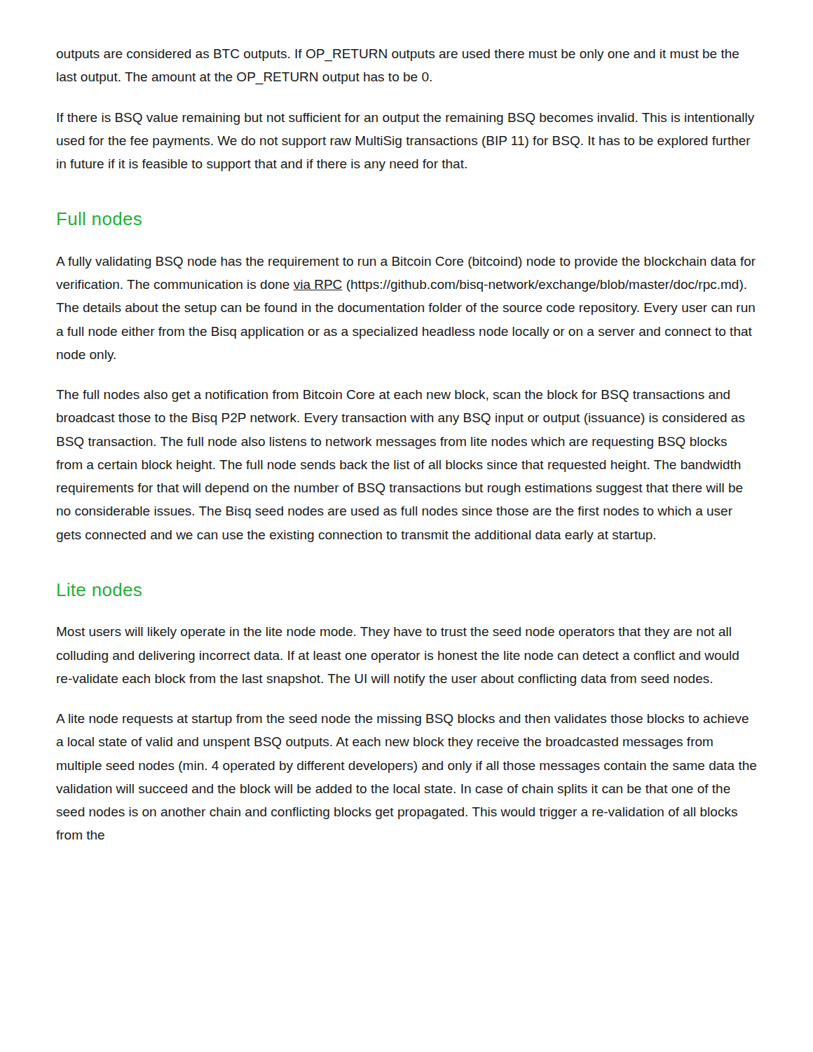outputs are considered as BTC outputs. If OP_RETURN outputs are used there must be only one and it must be the last output. The amount at the OP_RETURN output has to be 0.
If there is BSQ value remaining but not sufficient for an output the remaining BSQ becomes invalid. This is intentionally used for the fee payments. We do not support raw MultiSig transactions (BIP 11) for BSQ. It has to be explored further in future if it is feasible to support that and if there is any need for that.
Full nodes
A fully validating BSQ node has the requirement to run a Bitcoin Core (bitcoind) node to provide the blockchain data for verification. The communication is done via RPC (https://github.com/bisq-network/exchange/blob/master/doc/rpc.md). The details about the setup can be found in the documentation folder of the source code repository. Every user can run a full node either from the Bisq application or as a specialized headless node locally or on a server and connect to that node only.
The full nodes also get a notification from Bitcoin Core at each new block, scan the block for BSQ transactions and broadcast those to the Bisq P2P network. Every transaction with any BSQ input or output (issuance) is considered as BSQ transaction. The full node also listens to network messages from lite nodes which are requesting BSQ blocks from a certain block height. The full node sends back the list of all blocks since that requested height. The bandwidth requirements for that will depend on the number of BSQ transactions but rough estimations suggest that there will be no considerable issues. The Bisq seed nodes are used as full nodes since those are the first nodes to which a user gets connected and we can use the existing connection to transmit the additional data early at startup.
Lite nodes
Most users will likely operate in the lite node mode. They have to trust the seed node operators that they are not all colluding and delivering incorrect data. If at least one operator is honest the lite node can detect a conflict and would re-validate each block from the last snapshot. The UI will notify the user about conflicting data from seed nodes.
A lite node requests at startup from the seed node the missing BSQ blocks and then validates those blocks to achieve a local state of valid and unspent BSQ outputs. At each new block they receive the broadcasted messages from multiple seed nodes (min. 4 operated by different developers) and only if all those messages contain the same data the validation will succeed and the block will be added to the local state. In case of chain splits it can be that one of the seed nodes is on another chain and conflicting blocks get propagated. This would trigger a re-validation of all blocks from the